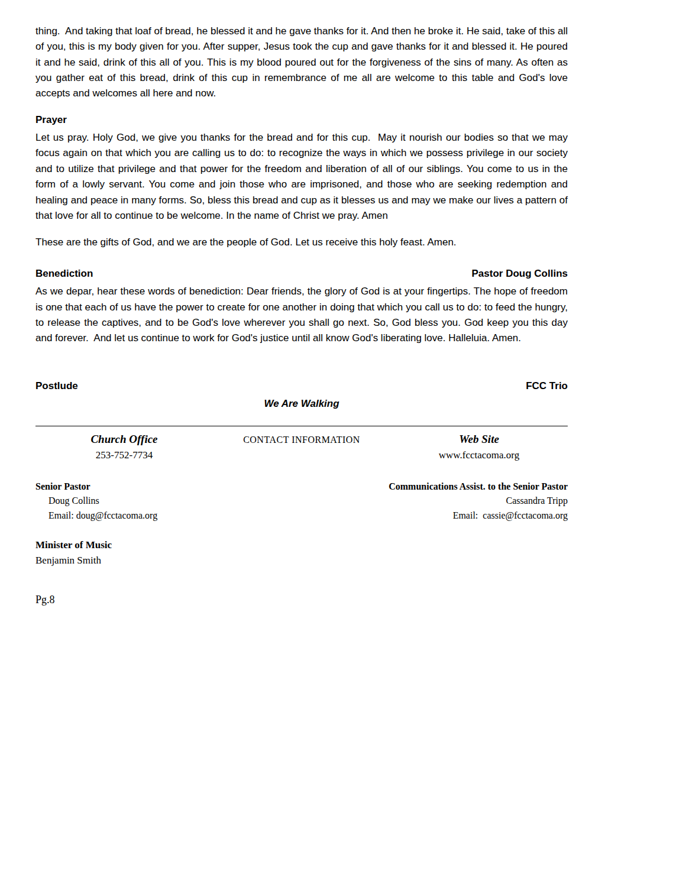thing. And taking that loaf of bread, he blessed it and he gave thanks for it. And then he broke it. He said, take of this all of you, this is my body given for you. After supper, Jesus took the cup and gave thanks for it and blessed it. He poured it and he said, drink of this all of you. This is my blood poured out for the forgiveness of the sins of many. As often as you gather eat of this bread, drink of this cup in remembrance of me all are welcome to this table and God's love accepts and welcomes all here and now.
Prayer
Let us pray. Holy God, we give you thanks for the bread and for this cup. May it nourish our bodies so that we may focus again on that which you are calling us to do: to recognize the ways in which we possess privilege in our society and to utilize that privilege and that power for the freedom and liberation of all of our siblings. You come to us in the form of a lowly servant. You come and join those who are imprisoned, and those who are seeking redemption and healing and peace in many forms. So, bless this bread and cup as it blesses us and may we make our lives a pattern of that love for all to continue to be welcome. In the name of Christ we pray. Amen
These are the gifts of God, and we are the people of God. Let us receive this holy feast. Amen.
Benediction Pastor Doug Collins
As we depar, hear these words of benediction: Dear friends, the glory of God is at your fingertips. The hope of freedom is one that each of us have the power to create for one another in doing that which you call us to do: to feed the hungry, to release the captives, and to be God's love wherever you shall go next. So, God bless you. God keep you this day and forever. And let us continue to work for God's justice until all know God's liberating love. Halleluia. Amen.
Postlude FCC Trio
We Are Walking
Church Office
253-752-7734
CONTACT INFORMATION
Web Site
www.fcctacoma.org
Senior Pastor
Doug Collins
Email: doug@fcctacoma.org
Communications Assist. to the Senior Pastor
Cassandra Tripp
Email: cassie@fcctacoma.org
Minister of Music
Benjamin Smith
Pg.8